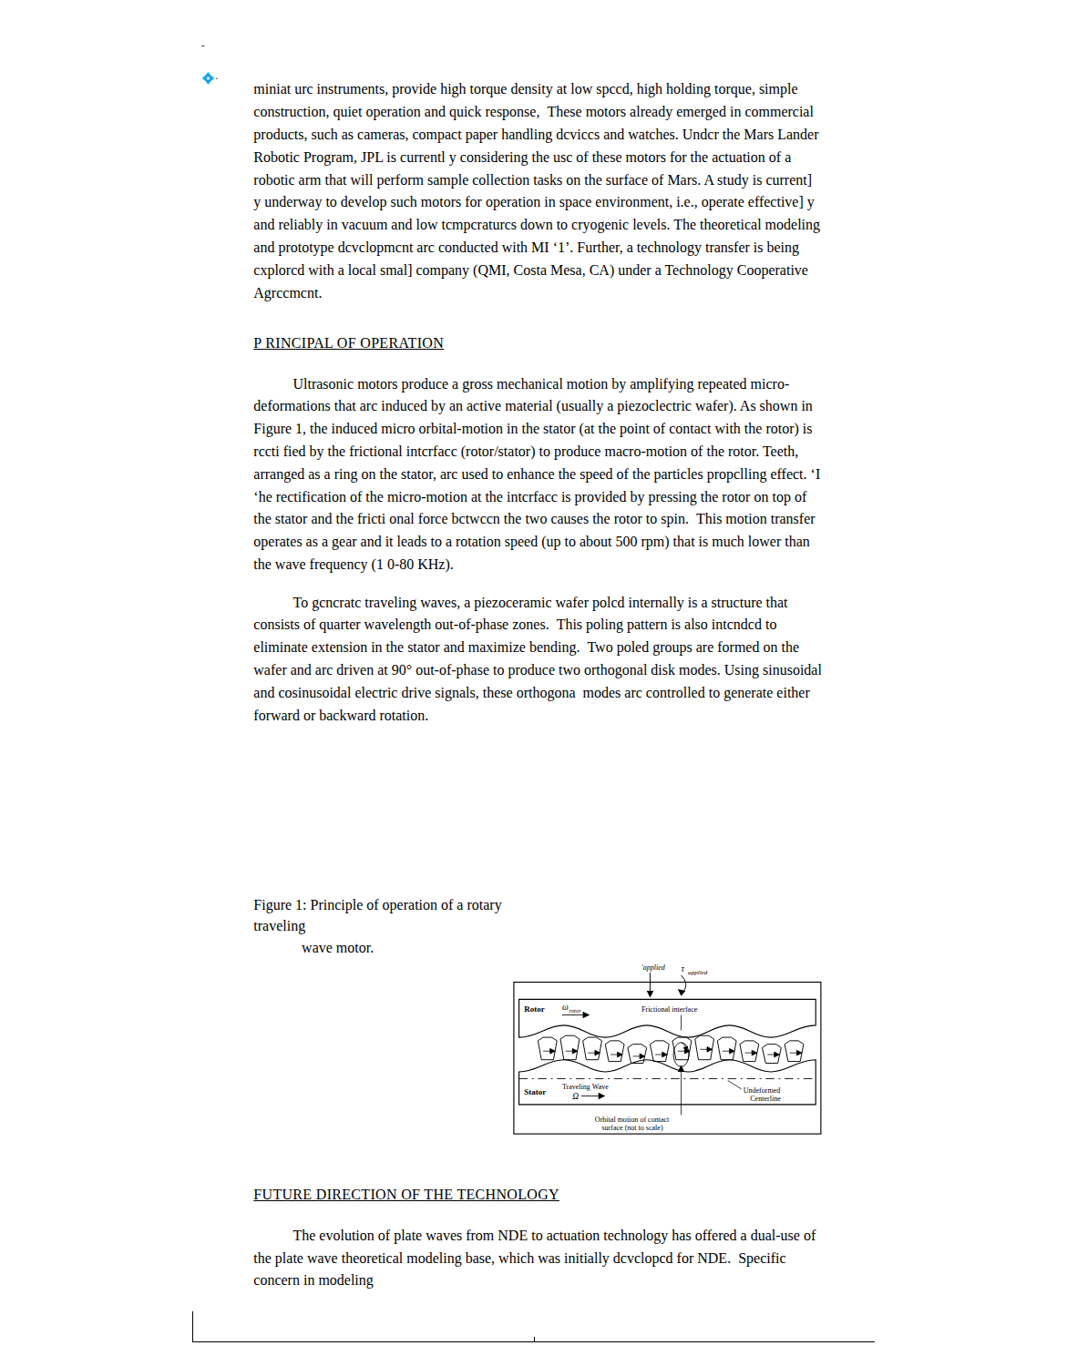-
💠·
miniat urc instruments, provide high torque density at low spccd, high holding torque, simple construction, quiet operation and quick response, These motors already emerged in commercial products, such as cameras, compact paper handling dcviccs and watches. Undcr the Mars Lander Robotic Program, JPL is currentl y considering the usc of these motors for the actuation of a robotic arm that will perform sample collection tasks on the surface of Mars. A study is current] y underway to develop such motors for operation in space environment, i.e., operate effective] y and reliably in vacuum and low tcmpcraturcs down to cryogenic levels. The theoretical modeling and prototype dcvclopmcnt arc conducted with MI ‘1’. Further, a technology transfer is being cxplorcd with a local smal] company (QMI, Costa Mesa, CA) under a Technology Cooperative Agrccmcnt.
P RINCIPAL OF OPERATION
Ultrasonic motors produce a gross mechanical motion by amplifying repeated micro-deformations that arc induced by an active material (usually a piezoclectric wafer). As shown in Figure 1, the induced micro orbital-motion in the stator (at the point of contact with the rotor) is rccti fied by the frictional intcrfacc (rotor/stator) to produce macro-motion of the rotor. Teeth, arranged as a ring on the stator, arc used to enhance the speed of the particles propclling effect. ‘I ‘he rectification of the micro-motion at the intcrfacc is provided by pressing the rotor on top of the stator and the fricti onal force bctwccn the two causes the rotor to spin. This motion transfer operates as a gear and it leads to a rotation speed (up to about 500 rpm) that is much lower than the wave frequency (1 0-80 KHz).
To gcncratc traveling waves, a piezoceramic wafer polcd internally is a structure that consists of quarter wavelength out-of-phase zones. This poling pattern is also intcndcd to eliminate extension in the stator and maximize bending. Two poled groups are formed on the wafer and arc driven at 90° out-of-phase to produce two orthogonal disk modes. Using sinusoidal and cosinusoidal electric drive signals, these orthogona modes arc controlled to generate either forward or backward rotation.
Figure 1: Principle of operation of a rotary traveling wave motor.
'applied τ applied Rotor ω rotor Frictional interface Stator Traveling Wave Ω Undeformed Centerline Orbital motion of contact surface (not to scale)
FUTURE DIRECTION OF THE TECHNOLOGY
The evolution of plate waves from NDE to actuation technology has offered a dual-use of the plate wave theoretical modeling base, which was initially dcvclopcd for NDE. Specific concern in modeling